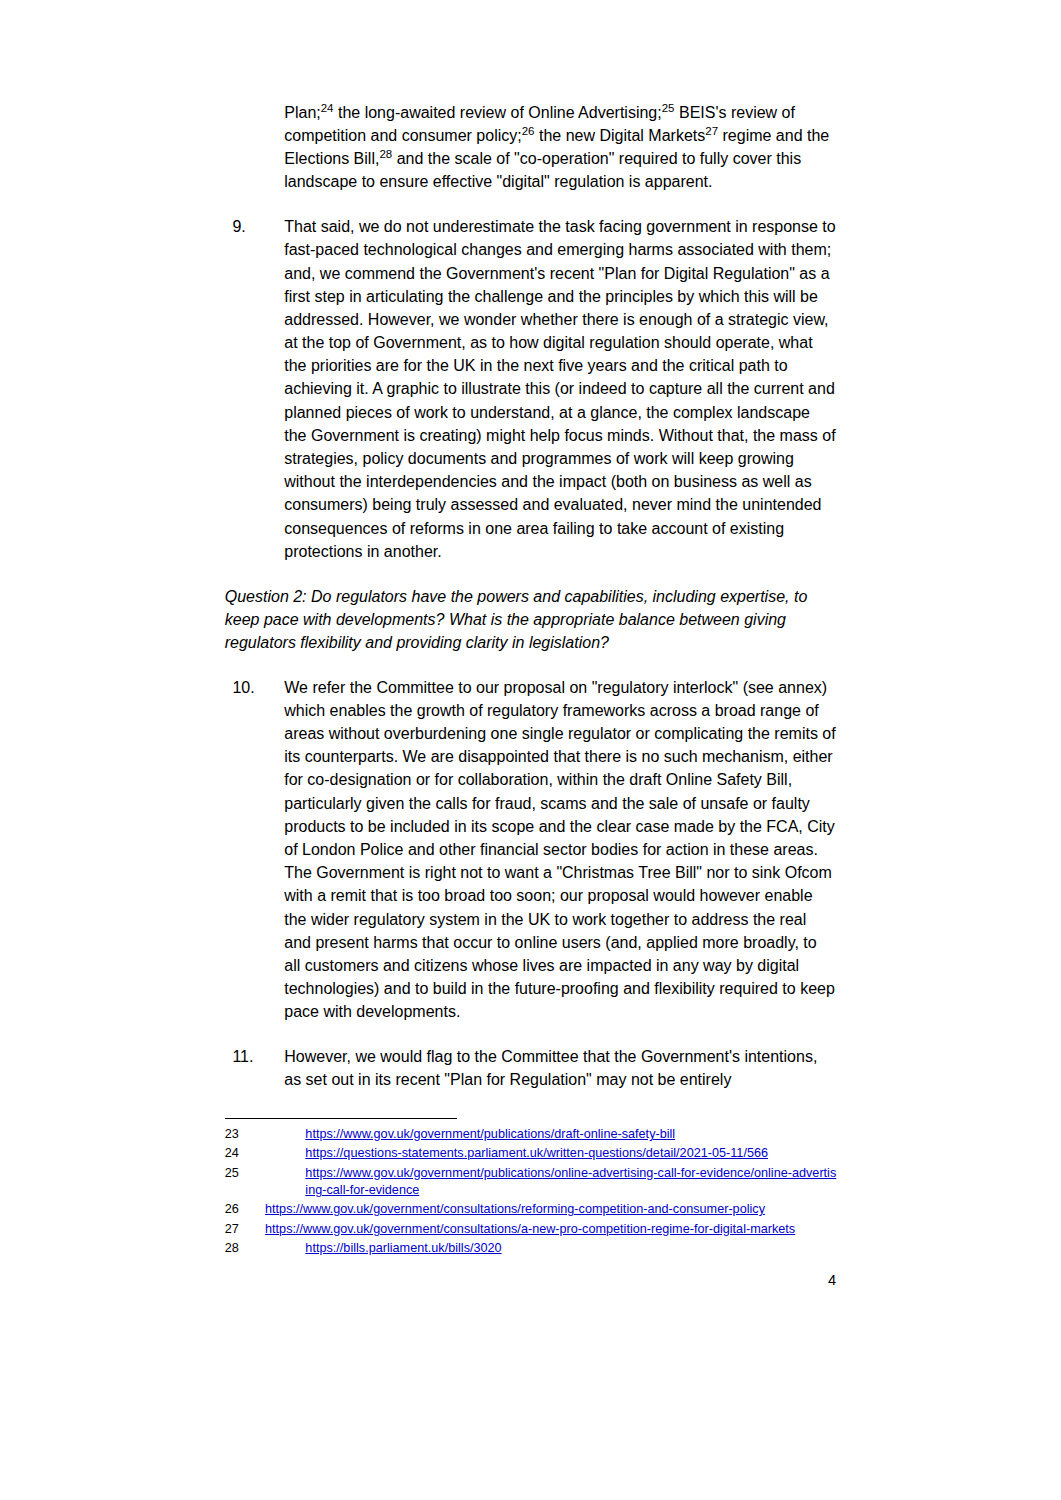Plan;24 the long-awaited review of Online Advertising;25 BEIS's review of competition and consumer policy;26 the new Digital Markets27 regime and the Elections Bill,28 and the scale of "co-operation" required to fully cover this landscape to ensure effective "digital" regulation is apparent.
9.
That said, we do not underestimate the task facing government in response to fast-paced technological changes and emerging harms associated with them; and, we commend the Government's recent "Plan for Digital Regulation" as a first step in articulating the challenge and the principles by which this will be addressed. However, we wonder whether there is enough of a strategic view, at the top of Government, as to how digital regulation should operate, what the priorities are for the UK in the next five years and the critical path to achieving it. A graphic to illustrate this (or indeed to capture all the current and planned pieces of work to understand, at a glance, the complex landscape the Government is creating) might help focus minds. Without that, the mass of strategies, policy documents and programmes of work will keep growing without the interdependencies and the impact (both on business as well as consumers) being truly assessed and evaluated, never mind the unintended consequences of reforms in one area failing to take account of existing protections in another.
Question 2: Do regulators have the powers and capabilities, including expertise, to keep pace with developments? What is the appropriate balance between giving regulators flexibility and providing clarity in legislation?
10.
We refer the Committee to our proposal on "regulatory interlock" (see annex) which enables the growth of regulatory frameworks across a broad range of areas without overburdening one single regulator or complicating the remits of its counterparts. We are disappointed that there is no such mechanism, either for co-designation or for collaboration, within the draft Online Safety Bill, particularly given the calls for fraud, scams and the sale of unsafe or faulty products to be included in its scope and the clear case made by the FCA, City of London Police and other financial sector bodies for action in these areas. The Government is right not to want a "Christmas Tree Bill" nor to sink Ofcom with a remit that is too broad too soon; our proposal would however enable the wider regulatory system in the UK to work together to address the real and present harms that occur to online users (and, applied more broadly, to all customers and citizens whose lives are impacted in any way by digital technologies) and to build in the future-proofing and flexibility required to keep pace with developments.
11.
However, we would flag to the Committee that the Government's intentions, as set out in its recent "Plan for Regulation" may not be entirely
23
https://www.gov.uk/government/publications/draft-online-safety-bill
24
https://questions-statements.parliament.uk/written-questions/detail/2021-05-11/566
25
https://www.gov.uk/government/publications/online-advertising-call-for-evidence/online-advertising-call-for-evidence
26
https://www.gov.uk/government/consultations/reforming-competition-and-consumer-policy
27
https://www.gov.uk/government/consultations/a-new-pro-competition-regime-for-digital-markets
28
https://bills.parliament.uk/bills/3020
4